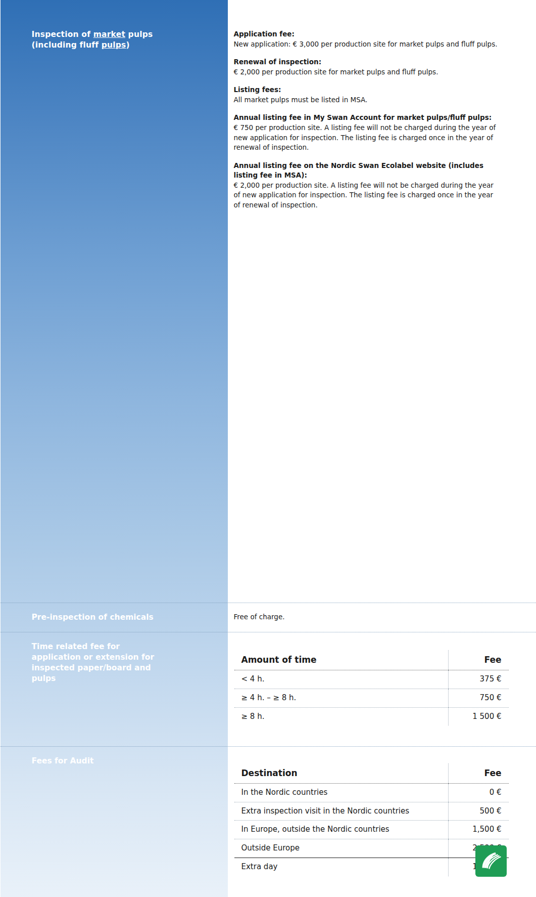Inspection of market pulps
(including fluff pulps)
Application fee:
New application: € 3,000 per production site for market pulps and fluff pulps.
Renewal of inspection:
€ 2,000 per production site for market pulps and fluff pulps.
Listing fees:
All market pulps must be listed in MSA.
Annual listing fee in My Swan Account for market pulps/fluff pulps:
€ 750 per production site. A listing fee will not be charged during the year of new application for inspection. The listing fee is charged once in the year of renewal of inspection.
Annual listing fee on the Nordic Swan Ecolabel website (includes listing fee in MSA):
€ 2,000 per production site. A listing fee will not be charged during the year of new application for inspection. The listing fee is charged once in the year of renewal of inspection.
Pre-inspection of chemicals
Free of charge.
Time related fee for
application or extension for
inspected paper/board and
pulps
| Amount of time | Fee |
| --- | --- |
| < 4 h. | 375 € |
| ≥ 4 h. – ≥ 8 h. | 750 € |
| ≥ 8 h. | 1 500 € |
Fees for Audit
| Destination | Fee |
| --- | --- |
| In the Nordic countries | 0 € |
| Extra inspection visit in the Nordic countries | 500 € |
| In Europe, outside the Nordic countries | 1,500 € |
| Outside Europe | 2,500 € |
| Extra day | 1,000 € |